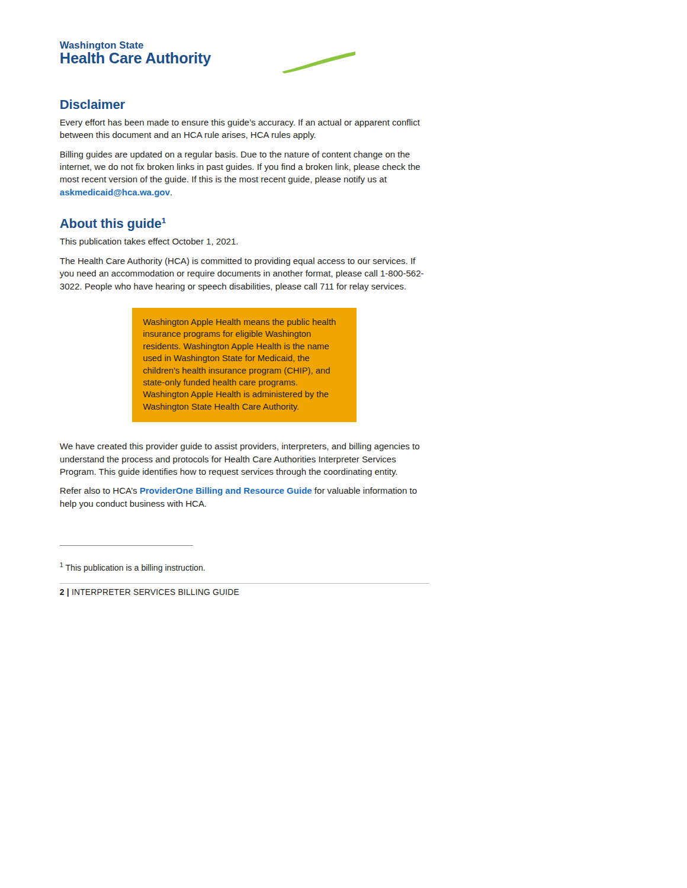Washington State
Health Care Authority
Disclaimer
Every effort has been made to ensure this guide’s accuracy. If an actual or apparent conflict between this document and an HCA rule arises, HCA rules apply.
Billing guides are updated on a regular basis. Due to the nature of content change on the internet, we do not fix broken links in past guides. If you find a broken link, please check the most recent version of the guide. If this is the most recent guide, please notify us at askmedicaid@hca.wa.gov.
About this guide1
This publication takes effect October 1, 2021.
The Health Care Authority (HCA) is committed to providing equal access to our services. If you need an accommodation or require documents in another format, please call 1-800-562-3022. People who have hearing or speech disabilities, please call 711 for relay services.
Washington Apple Health means the public health insurance programs for eligible Washington residents. Washington Apple Health is the name used in Washington State for Medicaid, the children's health insurance program (CHIP), and state-only funded health care programs. Washington Apple Health is administered by the Washington State Health Care Authority.
We have created this provider guide to assist providers, interpreters, and billing agencies to understand the process and protocols for Health Care Authorities Interpreter Services Program. This guide identifies how to request services through the coordinating entity.
Refer also to HCA’s ProviderOne Billing and Resource Guide for valuable information to help you conduct business with HCA.
1 This publication is a billing instruction.
2 | INTERPRETER SERVICES BILLING GUIDE